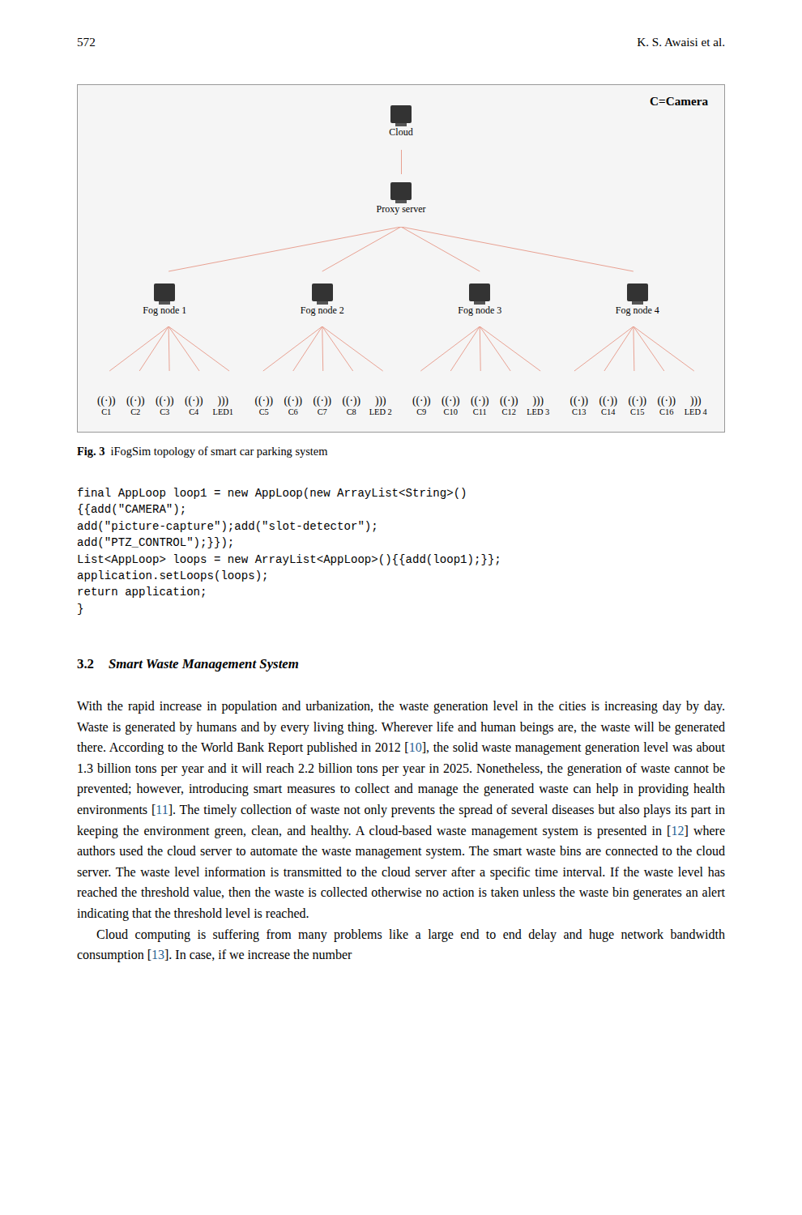572 K. S. Awaisi et al.
C=Camera
Cloud
Proxy server
Fog node 1
Fog node 2
Fog node 3
Fog node 4
((·))
C1
((·))
C2
((·))
C3
((·))
C4
)))
LED1
((·))
C5
((·))
C6
((·))
C7
((·))
C8
)))
LED 2
((·))
C9
((·))
C10
((·))
C11
((·))
C12
)))
LED 3
((·))
C13
((·))
C14
((·))
C15
((·))
C16
)))
LED 4
Fig. 3 iFogSim topology of smart car parking system
final AppLoop loop1 = new AppLoop(new ArrayList<String>()
{{add("CAMERA");
add("picture-capture");add("slot-detector");
add("PTZ_CONTROL");}});
List<AppLoop> loops = new ArrayList<AppLoop>(){{add(loop1);}};
application.setLoops(loops);
return application;
}
3.2 Smart Waste Management System
With the rapid increase in population and urbanization, the waste generation level in the cities is increasing day by day. Waste is generated by humans and by every living thing. Wherever life and human beings are, the waste will be generated there. According to the World Bank Report published in 2012 [10], the solid waste management generation level was about 1.3 billion tons per year and it will reach 2.2 billion tons per year in 2025. Nonetheless, the generation of waste cannot be prevented; however, introducing smart measures to collect and manage the generated waste can help in providing health environments [11]. The timely collection of waste not only prevents the spread of several diseases but also plays its part in keeping the environment green, clean, and healthy. A cloud-based waste management system is presented in [12] where authors used the cloud server to automate the waste management system. The smart waste bins are connected to the cloud server. The waste level information is transmitted to the cloud server after a specific time interval. If the waste level has reached the threshold value, then the waste is collected otherwise no action is taken unless the waste bin generates an alert indicating that the threshold level is reached.
Cloud computing is suffering from many problems like a large end to end delay and huge network bandwidth consumption [13]. In case, if we increase the number